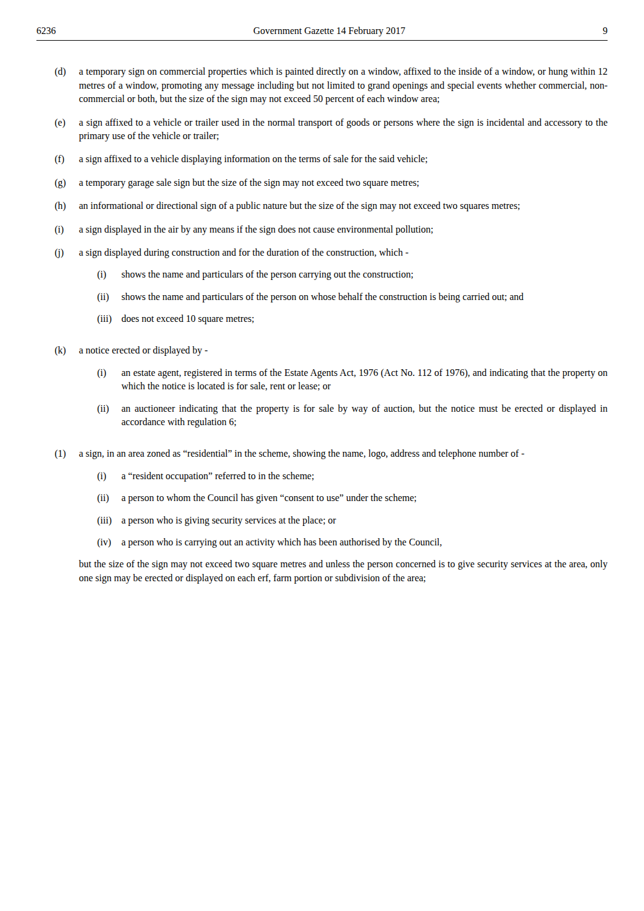6236 Government Gazette 14 February 2017 9
(d)
a temporary sign on commercial properties which is painted directly on a window, affixed to the inside of a window, or hung within 12 metres of a window, promoting any message including but not limited to grand openings and special events whether commercial, non-commercial or both, but the size of the sign may not exceed 50 percent of each window area;
(e)
a sign affixed to a vehicle or trailer used in the normal transport of goods or persons where the sign is incidental and accessory to the primary use of the vehicle or trailer;
(f)
a sign affixed to a vehicle displaying information on the terms of sale for the said vehicle;
(g)
a temporary garage sale sign but the size of the sign may not exceed two square metres;
(h)
an informational or directional sign of a public nature but the size of the sign may not exceed two squares metres;
(i)
a sign displayed in the air by any means if the sign does not cause environmental pollution;
(j)
a sign displayed during construction and for the duration of the construction, which -
(i)
shows the name and particulars of the person carrying out the construction;
(ii)
shows the name and particulars of the person on whose behalf the construction is being carried out; and
(iii)
does not exceed 10 square metres;
(k)
a notice erected or displayed by -
(i)
an estate agent, registered in terms of the Estate Agents Act, 1976 (Act No. 112 of 1976), and indicating that the property on which the notice is located is for sale, rent or lease; or
(ii)
an auctioneer indicating that the property is for sale by way of auction, but the notice must be erected or displayed in accordance with regulation 6;
(1)
a sign, in an area zoned as “residential” in the scheme, showing the name, logo, address and telephone number of -
(i)
a “resident occupation” referred to in the scheme;
(ii)
a person to whom the Council has given “consent to use” under the scheme;
(iii)
a person who is giving security services at the place; or
(iv)
a person who is carrying out an activity which has been authorised by the Council,
but the size of the sign may not exceed two square metres and unless the person concerned is to give security services at the area, only one sign may be erected or displayed on each erf, farm portion or subdivision of the area;